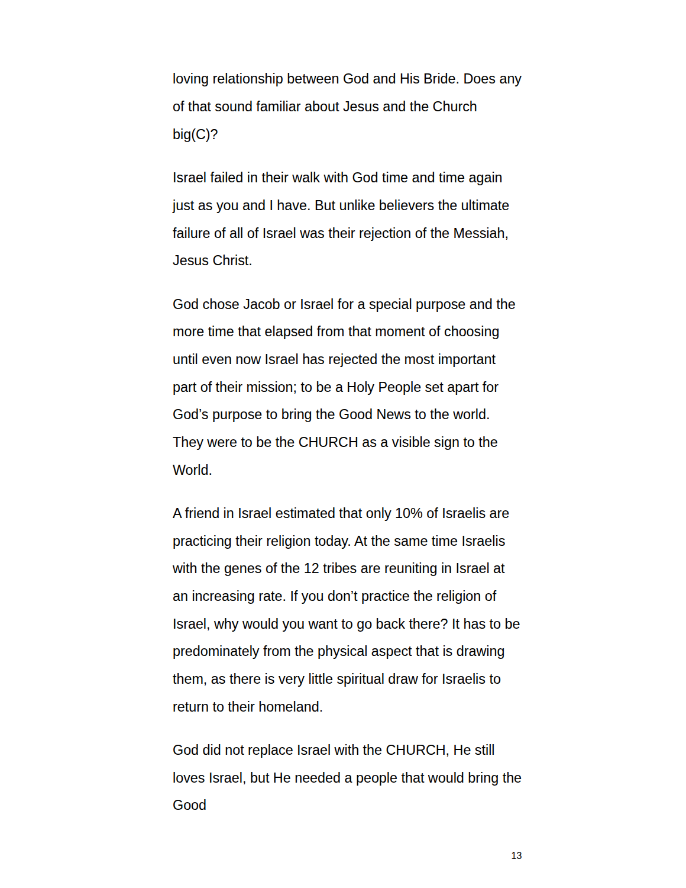loving relationship between God and His Bride. Does any of that sound familiar about Jesus and the Church big(C)?
Israel failed in their walk with God time and time again just as you and I have. But unlike believers the ultimate failure of all of Israel was their rejection of the Messiah, Jesus Christ.
God chose Jacob or Israel for a special purpose and the more time that elapsed from that moment of choosing until even now Israel has rejected the most important part of their mission; to be a Holy People set apart for God’s purpose to bring the Good News to the world. They were to be the CHURCH as a visible sign to the World.
A friend in Israel estimated that only 10% of Israelis are practicing their religion today. At the same time Israelis with the genes of the 12 tribes are reuniting in Israel at an increasing rate. If you don’t practice the religion of Israel, why would you want to go back there? It has to be predominately from the physical aspect that is drawing them, as there is very little spiritual draw for Israelis to return to their homeland.
God did not replace Israel with the CHURCH, He still loves Israel, but He needed a people that would bring the Good
13